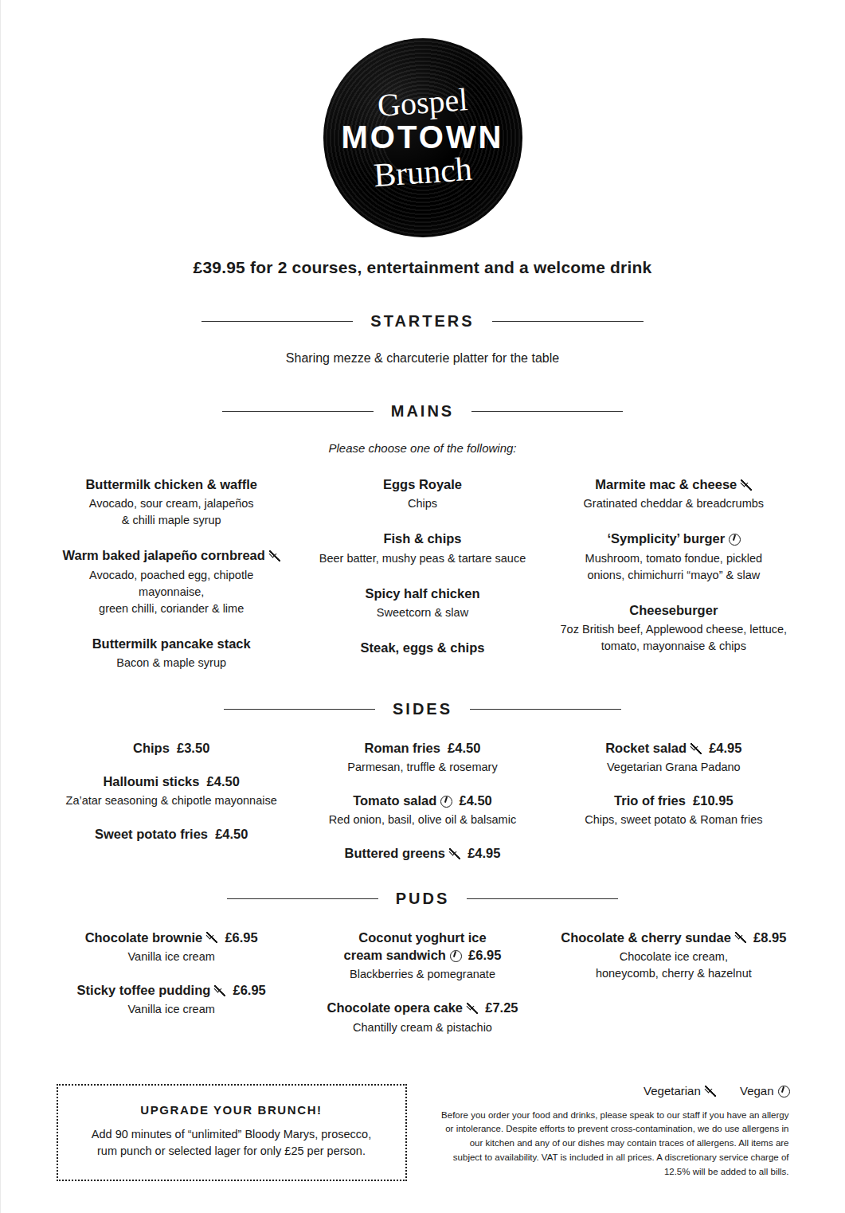Gospel
MOTOWN
Brunch
£39.95 for 2 courses, entertainment and a welcome drink
STARTERS
Sharing mezze & charcuterie platter for the table
MAINS
Please choose one of the following:
Buttermilk chicken & waffle
Avocado, sour cream, jalapeños
& chilli maple syrup
Warm baked jalapeño cornbread
Avocado, poached egg, chipotle mayonnaise,
green chilli, coriander & lime
Buttermilk pancake stack
Bacon & maple syrup
Eggs Royale
Chips
Fish & chips
Beer batter, mushy peas & tartare sauce
Spicy half chicken
Sweetcorn & slaw
Steak, eggs & chips
Marmite mac & cheese
Gratinated cheddar & breadcrumbs
‘Symplicity’ burger
Mushroom, tomato fondue, pickled
onions, chimichurri “mayo” & slaw
Cheeseburger
7oz British beef, Applewood cheese, lettuce,
tomato, mayonnaise & chips
SIDES
Chips £3.50
Halloumi sticks £4.50
Za’atar seasoning & chipotle mayonnaise
Sweet potato fries £4.50
Roman fries £4.50
Parmesan, truffle & rosemary
Tomato salad £4.50
Red onion, basil, olive oil & balsamic
Buttered greens £4.95
Rocket salad £4.95
Vegetarian Grana Padano
Trio of fries £10.95
Chips, sweet potato & Roman fries
PUDS
Chocolate brownie £6.95
Vanilla ice cream
Sticky toffee pudding £6.95
Vanilla ice cream
Coconut yoghurt ice
cream sandwich £6.95
Blackberries & pomegranate
Chocolate opera cake £7.25
Chantilly cream & pistachio
Chocolate & cherry sundae £8.95
Chocolate ice cream,
honeycomb, cherry & hazelnut
UPGRADE YOUR BRUNCH!
Add 90 minutes of “unlimited” Bloody Marys, prosecco,
rum punch or selected lager for only £25 per person.
Vegetarian Vegan
Before you order your food and drinks, please speak to our staff if you have an allergy or intolerance. Despite efforts to prevent cross-contamination, we do use allergens in our kitchen and any of our dishes may contain traces of allergens. All items are subject to availability. VAT is included in all prices. A discretionary service charge of 12.5% will be added to all bills.